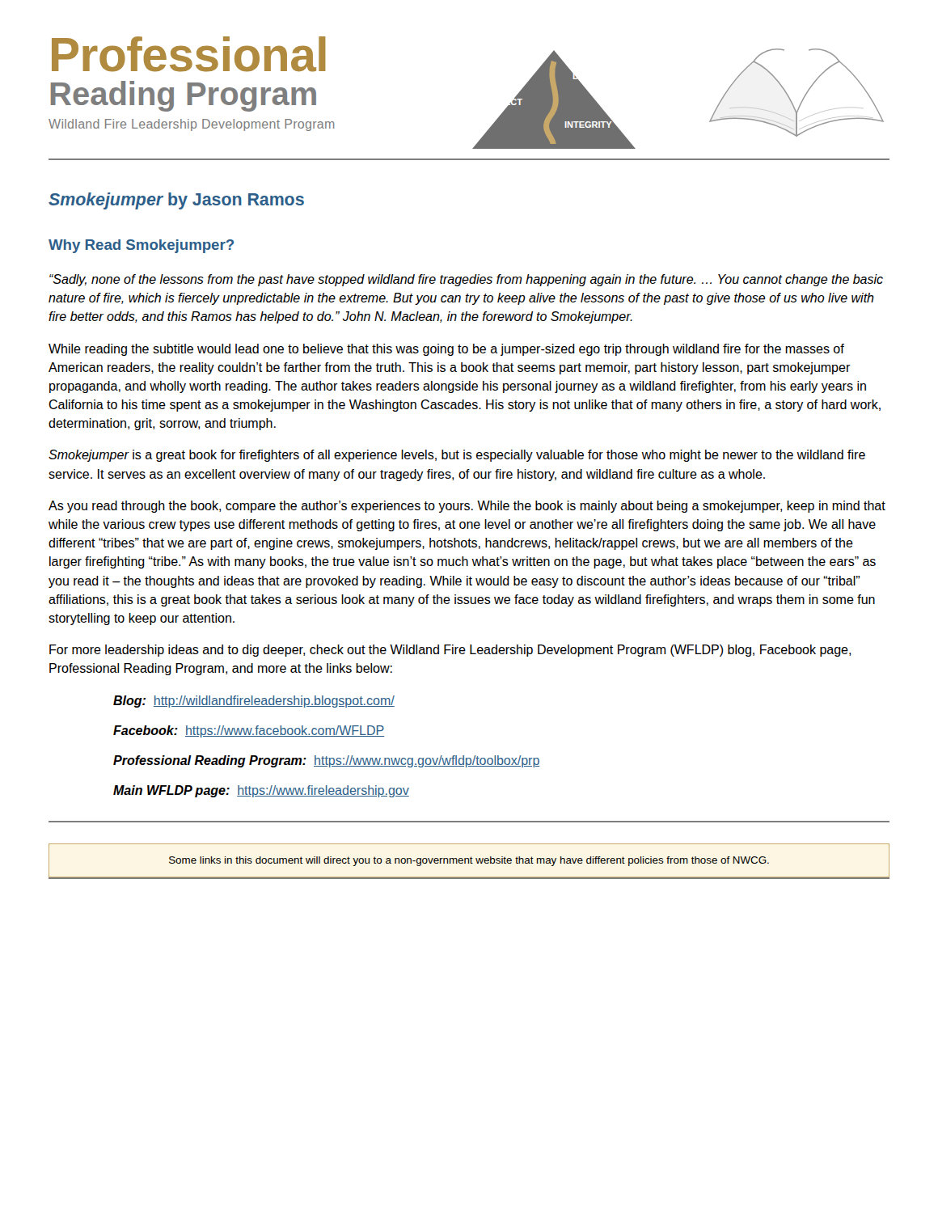Professional
Reading Program
Wildland Fire Leadership Development Program
DUTY RESPECT INTEGRITY
Smokejumper by Jason Ramos
Why Read Smokejumper?
“Sadly, none of the lessons from the past have stopped wildland fire tragedies from happening again in the future. … You cannot change the basic nature of fire, which is fiercely unpredictable in the extreme. But you can try to keep alive the lessons of the past to give those of us who live with fire better odds, and this Ramos has helped to do.” John N. Maclean, in the foreword to Smokejumper.
While reading the subtitle would lead one to believe that this was going to be a jumper-sized ego trip through wildland fire for the masses of American readers, the reality couldn’t be farther from the truth. This is a book that seems part memoir, part history lesson, part smokejumper propaganda, and wholly worth reading. The author takes readers alongside his personal journey as a wildland firefighter, from his early years in California to his time spent as a smokejumper in the Washington Cascades. His story is not unlike that of many others in fire, a story of hard work, determination, grit, sorrow, and triumph.
Smokejumper is a great book for firefighters of all experience levels, but is especially valuable for those who might be newer to the wildland fire service. It serves as an excellent overview of many of our tragedy fires, of our fire history, and wildland fire culture as a whole.
As you read through the book, compare the author’s experiences to yours. While the book is mainly about being a smokejumper, keep in mind that while the various crew types use different methods of getting to fires, at one level or another we’re all firefighters doing the same job. We all have different “tribes” that we are part of, engine crews, smokejumpers, hotshots, handcrews, helitack/rappel crews, but we are all members of the larger firefighting “tribe.” As with many books, the true value isn’t so much what’s written on the page, but what takes place “between the ears” as you read it – the thoughts and ideas that are provoked by reading. While it would be easy to discount the author’s ideas because of our “tribal” affiliations, this is a great book that takes a serious look at many of the issues we face today as wildland firefighters, and wraps them in some fun storytelling to keep our attention.
For more leadership ideas and to dig deeper, check out the Wildland Fire Leadership Development Program (WFLDP) blog, Facebook page, Professional Reading Program, and more at the links below:
Blog: http://wildlandfireleadership.blogspot.com/
Facebook: https://www.facebook.com/WFLDP
Professional Reading Program: https://www.nwcg.gov/wfldp/toolbox/prp
Main WFLDP page: https://www.fireleadership.gov
Some links in this document will direct you to a non-government website that may have different policies from those of NWCG.